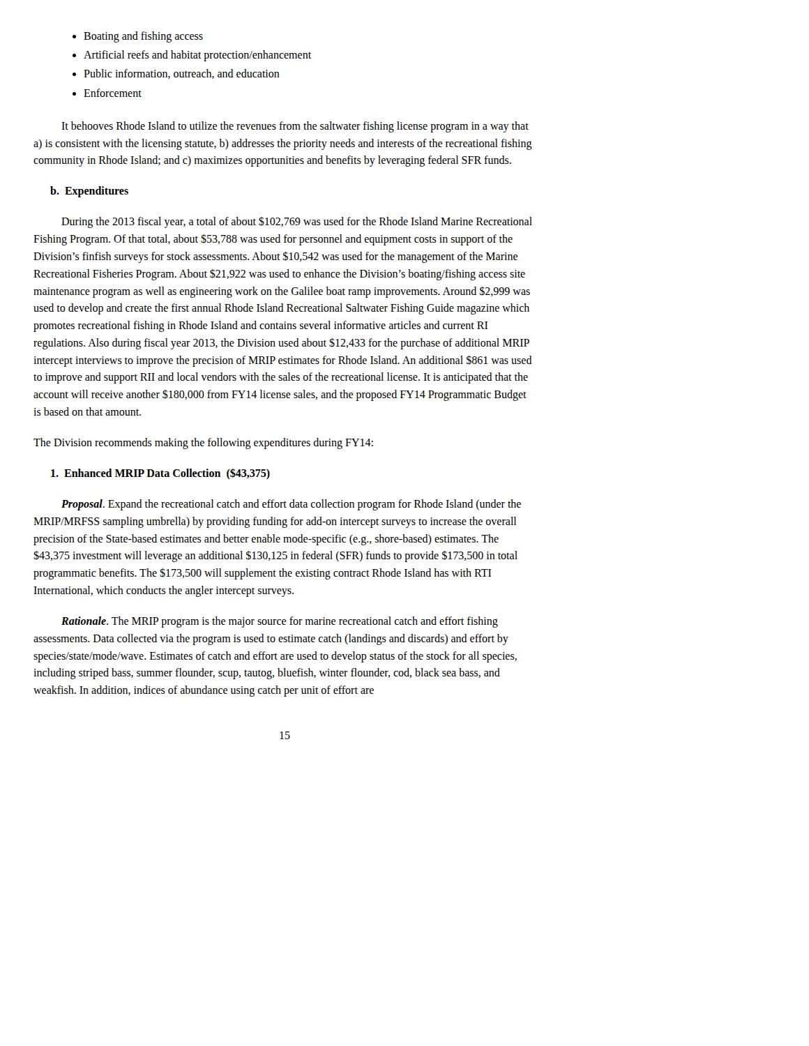Boating and fishing access
Artificial reefs and habitat protection/enhancement
Public information, outreach, and education
Enforcement
It behooves Rhode Island to utilize the revenues from the saltwater fishing license program in a way that a) is consistent with the licensing statute, b) addresses the priority needs and interests of the recreational fishing community in Rhode Island; and c) maximizes opportunities and benefits by leveraging federal SFR funds.
b. Expenditures
During the 2013 fiscal year, a total of about $102,769 was used for the Rhode Island Marine Recreational Fishing Program. Of that total, about $53,788 was used for personnel and equipment costs in support of the Division’s finfish surveys for stock assessments. About $10,542 was used for the management of the Marine Recreational Fisheries Program. About $21,922 was used to enhance the Division’s boating/fishing access site maintenance program as well as engineering work on the Galilee boat ramp improvements. Around $2,999 was used to develop and create the first annual Rhode Island Recreational Saltwater Fishing Guide magazine which promotes recreational fishing in Rhode Island and contains several informative articles and current RI regulations. Also during fiscal year 2013, the Division used about $12,433 for the purchase of additional MRIP intercept interviews to improve the precision of MRIP estimates for Rhode Island. An additional $861 was used to improve and support RII and local vendors with the sales of the recreational license. It is anticipated that the account will receive another $180,000 from FY14 license sales, and the proposed FY14 Programmatic Budget is based on that amount.
The Division recommends making the following expenditures during FY14:
1. Enhanced MRIP Data Collection ($43,375)
Proposal. Expand the recreational catch and effort data collection program for Rhode Island (under the MRIP/MRFSS sampling umbrella) by providing funding for add-on intercept surveys to increase the overall precision of the State-based estimates and better enable mode-specific (e.g., shore-based) estimates. The $43,375 investment will leverage an additional $130,125 in federal (SFR) funds to provide $173,500 in total programmatic benefits. The $173,500 will supplement the existing contract Rhode Island has with RTI International, which conducts the angler intercept surveys.
Rationale. The MRIP program is the major source for marine recreational catch and effort fishing assessments. Data collected via the program is used to estimate catch (landings and discards) and effort by species/state/mode/wave. Estimates of catch and effort are used to develop status of the stock for all species, including striped bass, summer flounder, scup, tautog, bluefish, winter flounder, cod, black sea bass, and weakfish. In addition, indices of abundance using catch per unit of effort are
15